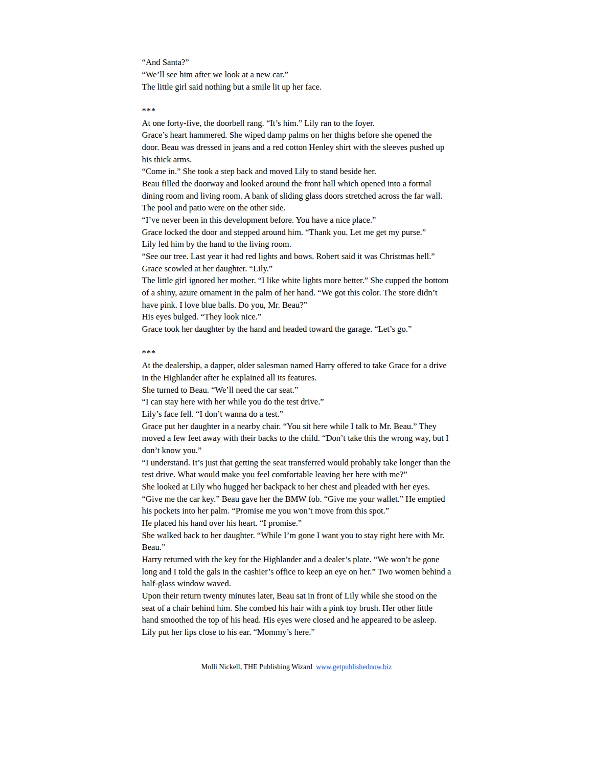“And Santa?”
“We’ll see him after we look at a new car.”
The little girl said nothing but a smile lit up her face.
***
At one forty-five, the doorbell rang. “It’s him.” Lily ran to the foyer.
Grace’s heart hammered. She wiped damp palms on her thighs before she opened the door. Beau was dressed in jeans and a red cotton Henley shirt with the sleeves pushed up his thick arms.
“Come in.” She took a step back and moved Lily to stand beside her.
Beau filled the doorway and looked around the front hall which opened into a formal dining room and living room. A bank of sliding glass doors stretched across the far wall. The pool and patio were on the other side.
“I’ve never been in this development before. You have a nice place.”
Grace locked the door and stepped around him. “Thank you. Let me get my purse.”
Lily led him by the hand to the living room.
“See our tree. Last year it had red lights and bows. Robert said it was Christmas hell.”
Grace scowled at her daughter. “Lily.”
The little girl ignored her mother. “I like white lights more better.” She cupped the bottom of a shiny, azure ornament in the palm of her hand. “We got this color. The store didn’t have pink. I love blue balls. Do you, Mr. Beau?”
His eyes bulged. “They look nice.”
Grace took her daughter by the hand and headed toward the garage. “Let’s go.”
***
At the dealership, a dapper, older salesman named Harry offered to take Grace for a drive in the Highlander after he explained all its features.
She turned to Beau. “We’ll need the car seat.”
“I can stay here with her while you do the test drive.”
Lily’s face fell. “I don’t wanna do a test.”
Grace put her daughter in a nearby chair. “You sit here while I talk to Mr. Beau.” They moved a few feet away with their backs to the child. “Don’t take this the wrong way, but I don’t know you.”
“I understand. It’s just that getting the seat transferred would probably take longer than the test drive. What would make you feel comfortable leaving her here with me?”
She looked at Lily who hugged her backpack to her chest and pleaded with her eyes. “Give me the car key.” Beau gave her the BMW fob. “Give me your wallet.” He emptied his pockets into her palm. “Promise me you won’t move from this spot.”
He placed his hand over his heart. “I promise.”
She walked back to her daughter. “While I’m gone I want you to stay right here with Mr. Beau.”
Harry returned with the key for the Highlander and a dealer’s plate. “We won’t be gone long and I told the gals in the cashier’s office to keep an eye on her.” Two women behind a half-glass window waved.
Upon their return twenty minutes later, Beau sat in front of Lily while she stood on the seat of a chair behind him. She combed his hair with a pink toy brush. Her other little hand smoothed the top of his head. His eyes were closed and he appeared to be asleep.
Lily put her lips close to his ear. “Mommy’s here.”
Molli Nickell, THE Publishing Wizard www.getpublishednow.biz